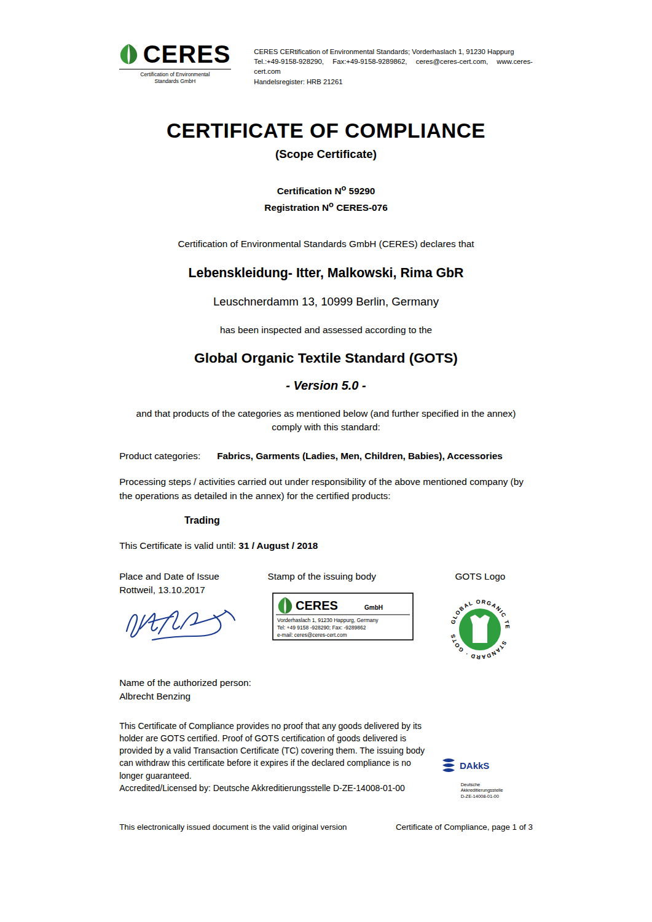CERES
Certification of Environmental
Standards GmbH
CERES CERtification of Environmental Standards; Vorderhaslach 1, 91230 Happurg
Tel.:+49-9158-928290, Fax:+49-9158-9289862, ceres@ceres-cert.com, www.ceres-cert.com
Handelsregister: HRB 21261
CERTIFICATE OF COMPLIANCE
(Scope Certificate)
Certification No 59290
Registration No CERES-076
Certification of Environmental Standards GmbH (CERES) declares that
Lebenskleidung- Itter, Malkowski, Rima GbR
Leuschnerdamm 13, 10999 Berlin, Germany
has been inspected and assessed according to the
Global Organic Textile Standard (GOTS)
- Version 5.0 -
and that products of the categories as mentioned below (and further specified in the annex)
comply with this standard:
Product categories: Fabrics, Garments (Ladies, Men, Children, Babies), Accessories
Processing steps / activities carried out under responsibility of the above mentioned company (by the operations as detailed in the annex) for the certified products:
Trading
This Certificate is valid until: 31 / August / 2018
Place and Date of Issue
Rottweil, 13.10.2017
Stamp of the issuing body
CERES GmbH Vorderhaslach 1, 91230 Happurg, Germany Tel: +49 9158 -928290; Fax: -9289862 e-mail: ceres@ceres-cert.com
GOTS Logo
GLOBAL ORGANIC TEXTILE STANDARD · GOTS ·
Name of the authorized person:
Albrecht Benzing
This Certificate of Compliance provides no proof that any goods delivered by its holder are GOTS certified. Proof of GOTS certification of goods delivered is provided by a valid Transaction Certificate (TC) covering them. The issuing body can withdraw this certificate before it expires if the declared compliance is no longer guaranteed.
Accredited/Licensed by: Deutsche Akkreditierungsstelle D-ZE-14008-01-00
DAkkS
Deutsche
Akkreditierungsstelle
D-ZE-14008-01-00
This electronically issued document is the valid original version
Certificate of Compliance, page 1 of 3